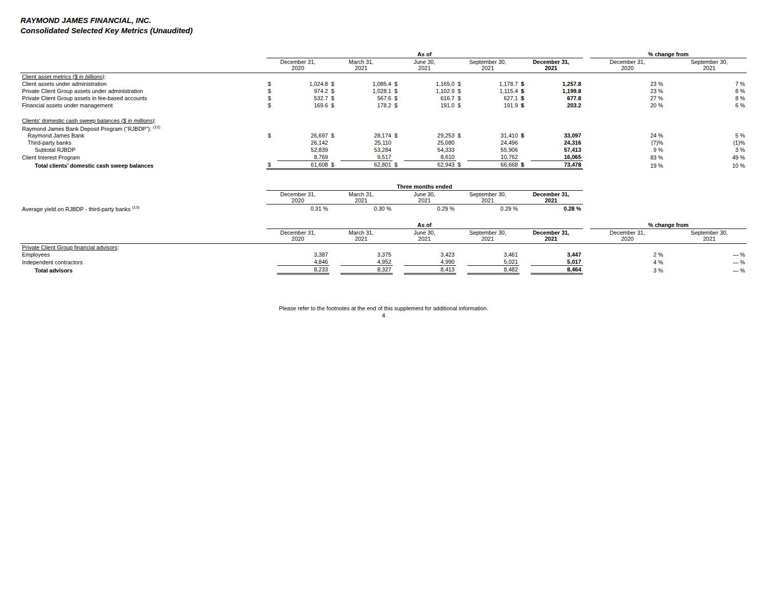RAYMOND JAMES FINANCIAL, INC.
Consolidated Selected Key Metrics (Unaudited)
| | As of | | % change from |
| | December 31, 2020 | March 31, 2021 | June 30, 2021 | September 30, 2021 | December 31, 2021 | | December 31, 2020 | | September 30, 2021 |
| Client asset metrics ($ in billions) : | |
| Client assets under administration | $ | 1,024.8 | $ | 1,085.4 | $ | 1,165.0 | $ | 1,178.7 | $ | 1,257.8 | | 23 % | | 7 % |
| Private Client Group assets under administration | $ | 974.2 | $ | 1,028.1 | $ | 1,102.9 | $ | 1,115.4 | $ | 1,199.8 | | 23 % | | 8 % |
| Private Client Group assets in fee-based accounts | $ | 532.7 | $ | 567.6 | $ | 616.7 | $ | 627.1 | $ | 677.8 | | 27 % | | 8 % |
| Financial assets under management | $ | 169.6 | $ | 178.2 | $ | 191.0 | $ | 191.9 | $ | 203.2 | | 20 % | | 6 % |
| Clients' domestic cash sweep balances ($ in millions) : | |
| Raymond James Bank Deposit Program (“RJBDP”): (12) | |
| Raymond James Bank | $ | 26,697 | $ | 28,174 | $ | 29,253 | $ | 31,410 | $ | 33,097 | | 24 % | | 5 % |
| Third-party banks | | 26,142 | | 25,110 | | 25,080 | | 24,496 | | 24,316 | | (7)% | | (1)% |
| Subtotal RJBDP | | 52,839 | | 53,284 | | 54,333 | | 55,906 | | 57,413 | | 9 % | | 3 % |
| Client Interest Program | | 8,769 | | 9,517 | | 8,610 | | 10,762 | | 16,065 | | 83 % | | 49 % |
| Total clients’ domestic cash sweep balances | $ | 61,608 | $ | 62,801 | $ | 62,943 | $ | 66,668 | $ | 73,478 | | 19 % | | 10 % |
| | Three months ended | |
| | December 31, 2020 | March 31, 2021 | June 30, 2021 | September 30, 2021 | December 31, 2021 | |
| Average yield on RJBDP - third-party banks (13) | 0.31 % | 0.30 % | 0.29 % | 0.29 % | 0.28 % | |
| | As of | | % change from |
| | December 31, 2020 | March 31, 2021 | June 30, 2021 | September 30, 2021 | December 31, 2021 | | December 31, 2020 | | September 30, 2021 |
| Private Client Group financial advisors : | |
| Employees | | 3,387 | | 3,375 | | 3,423 | | 3,461 | | 3,447 | | 2 % | | — % |
| Independent contractors | | 4,846 | | 4,952 | | 4,990 | | 5,021 | | 5,017 | | 4 % | | — % |
| Total advisors | | 8,233 | | 8,327 | | 8,413 | | 8,482 | | 8,464 | | 3 % | | — % |
Please refer to the footnotes at the end of this supplement for additional information.
4